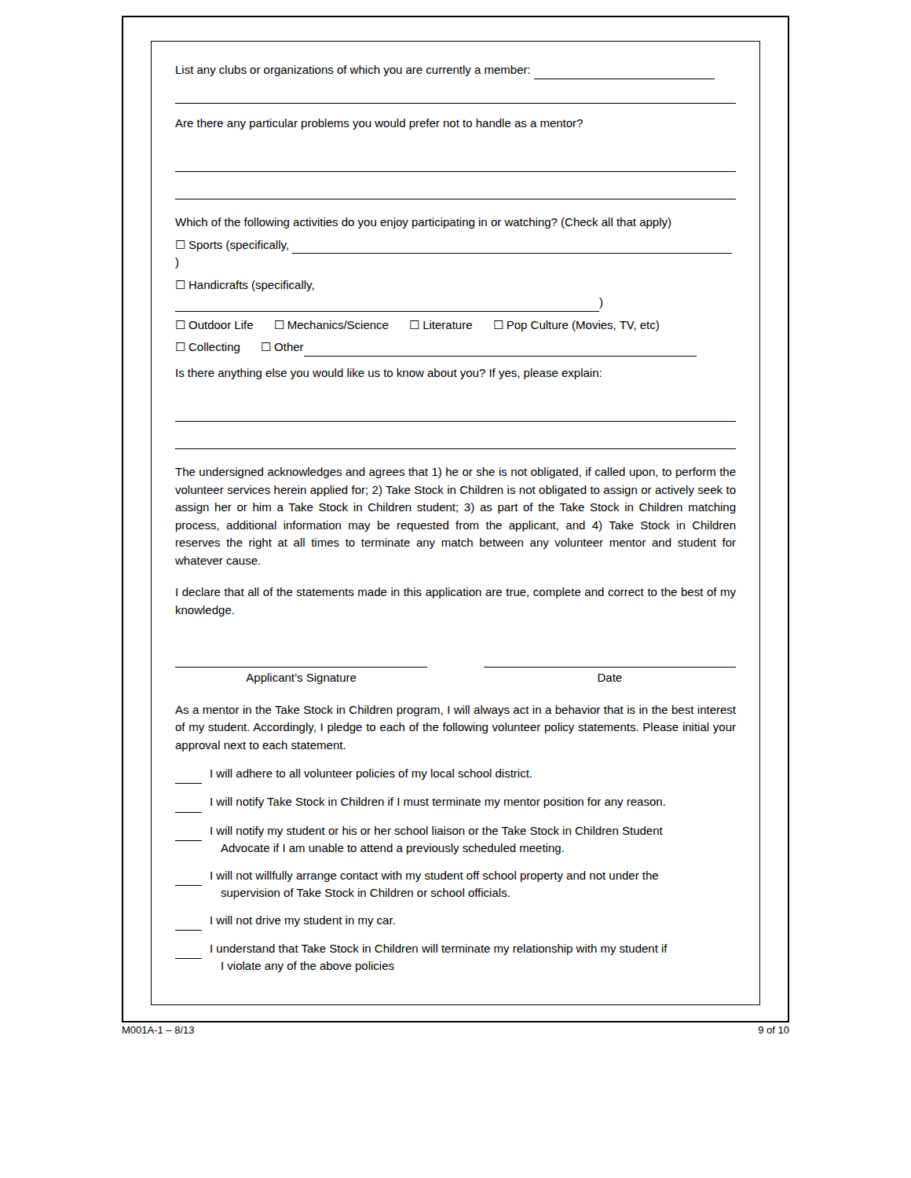List any clubs or organizations of which you are currently a member:
Are there any particular problems you would prefer not to handle as a mentor?
Which of the following activities do you enjoy participating in or watching? (Check all that apply)
☐Sports (specifically, )
☐Handicrafts (specifically, )
☐Outdoor Life ☐Mechanics/Science ☐Literature ☐Pop Culture (Movies, TV, etc)
☐Collecting ☐Other
Is there anything else you would like us to know about you? If yes, please explain:
The undersigned acknowledges and agrees that 1) he or she is not obligated, if called upon, to perform the volunteer services herein applied for; 2) Take Stock in Children is not obligated to assign or actively seek to assign her or him a Take Stock in Children student; 3) as part of the Take Stock in Children matching process, additional information may be requested from the applicant, and 4) Take Stock in Children reserves the right at all times to terminate any match between any volunteer mentor and student for whatever cause.
I declare that all of the statements made in this application are true, complete and correct to the best of my knowledge.
Applicant’s Signature
Date
As a mentor in the Take Stock in Children program, I will always act in a behavior that is in the best interest of my student. Accordingly, I pledge to each of the following volunteer policy statements. Please initial your approval next to each statement.
I will adhere to all volunteer policies of my local school district.
I will notify Take Stock in Children if I must terminate my mentor position for any reason.
I will notify my student or his or her school liaison or the Take Stock in Children Student Advocate if I am unable to attend a previously scheduled meeting.
I will not willfully arrange contact with my student off school property and not under the supervision of Take Stock in Children or school officials.
I will not drive my student in my car.
I understand that Take Stock in Children will terminate my relationship with my student if I violate any of the above policies
M001A-1 – 8/13
9 of 10